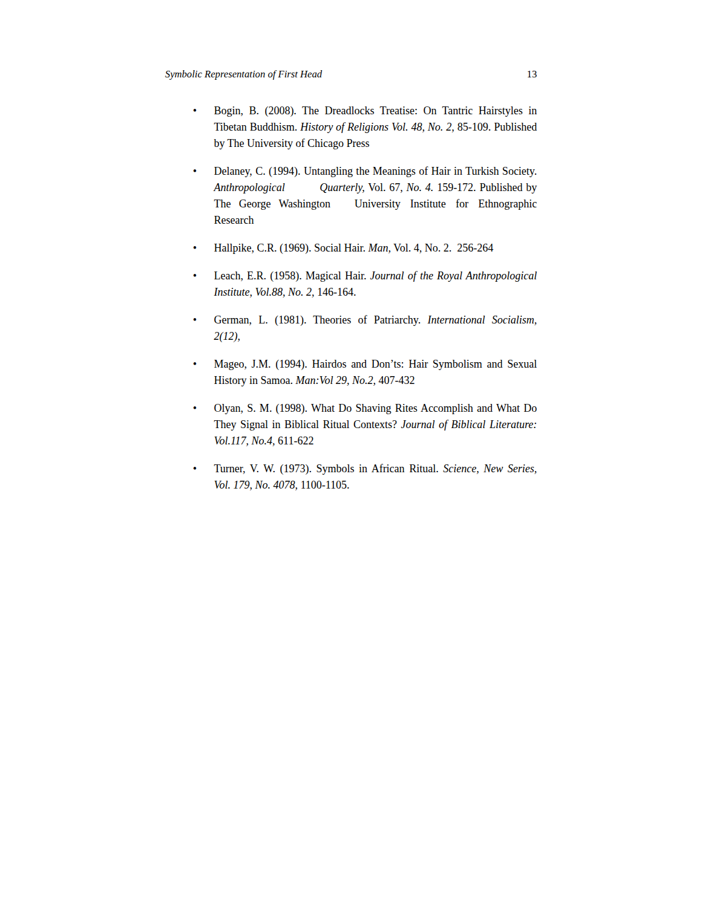Symbolic Representation of First Head 13
Bogin, B. (2008). The Dreadlocks Treatise: On Tantric Hairstyles in Tibetan Buddhism. History of Religions Vol. 48, No. 2, 85-109. Published by The University of Chicago Press
Delaney, C. (1994). Untangling the Meanings of Hair in Turkish Society. Anthropological Quarterly, Vol. 67, No. 4. 159-172. Published by The George Washington University Institute for Ethnographic Research
Hallpike, C.R. (1969). Social Hair. Man, Vol. 4, No. 2. 256-264
Leach, E.R. (1958). Magical Hair. Journal of the Royal Anthropological Institute, Vol.88, No. 2, 146-164.
German, L. (1981). Theories of Patriarchy. International Socialism, 2(12),
Mageo, J.M. (1994). Hairdos and Don’ts: Hair Symbolism and Sexual History in Samoa. Man:Vol 29, No.2, 407-432
Olyan, S. M. (1998). What Do Shaving Rites Accomplish and What Do They Signal in Biblical Ritual Contexts? Journal of Biblical Literature: Vol.117, No.4, 611-622
Turner, V. W. (1973). Symbols in African Ritual. Science, New Series, Vol. 179, No. 4078, 1100-1105.